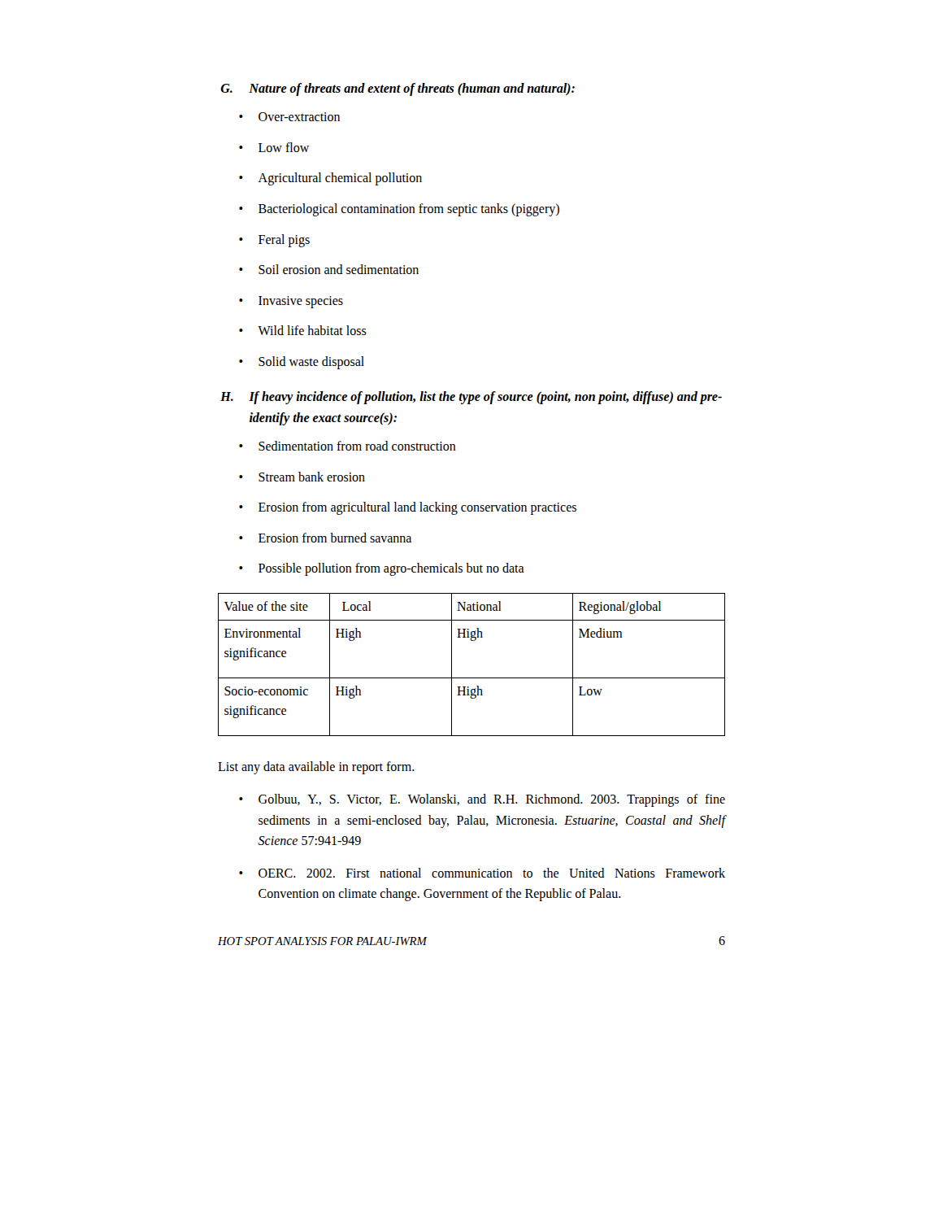G. Nature of threats and extent of threats (human and natural):
Over-extraction
Low flow
Agricultural chemical pollution
Bacteriological contamination from septic tanks (piggery)
Feral pigs
Soil erosion and sedimentation
Invasive species
Wild life habitat loss
Solid waste disposal
H. If heavy incidence of pollution, list the type of source (point, non point, diffuse) and pre-identify the exact source(s):
Sedimentation from road construction
Stream bank erosion
Erosion from agricultural land lacking conservation practices
Erosion from burned savanna
Possible pollution from agro-chemicals but no data
| Value of the site | Local | National | Regional/global |
| Environmental significance | High | High | Medium |
| Socio-economic significance | High | High | Low |
List any data available in report form.
Golbuu, Y., S. Victor, E. Wolanski, and R.H. Richmond. 2003. Trappings of fine sediments in a semi-enclosed bay, Palau, Micronesia. Estuarine, Coastal and Shelf Science 57:941-949
OERC. 2002. First national communication to the United Nations Framework Convention on climate change. Government of the Republic of Palau.
HOT SPOT ANALYSIS FOR PALAU-IWRM 6